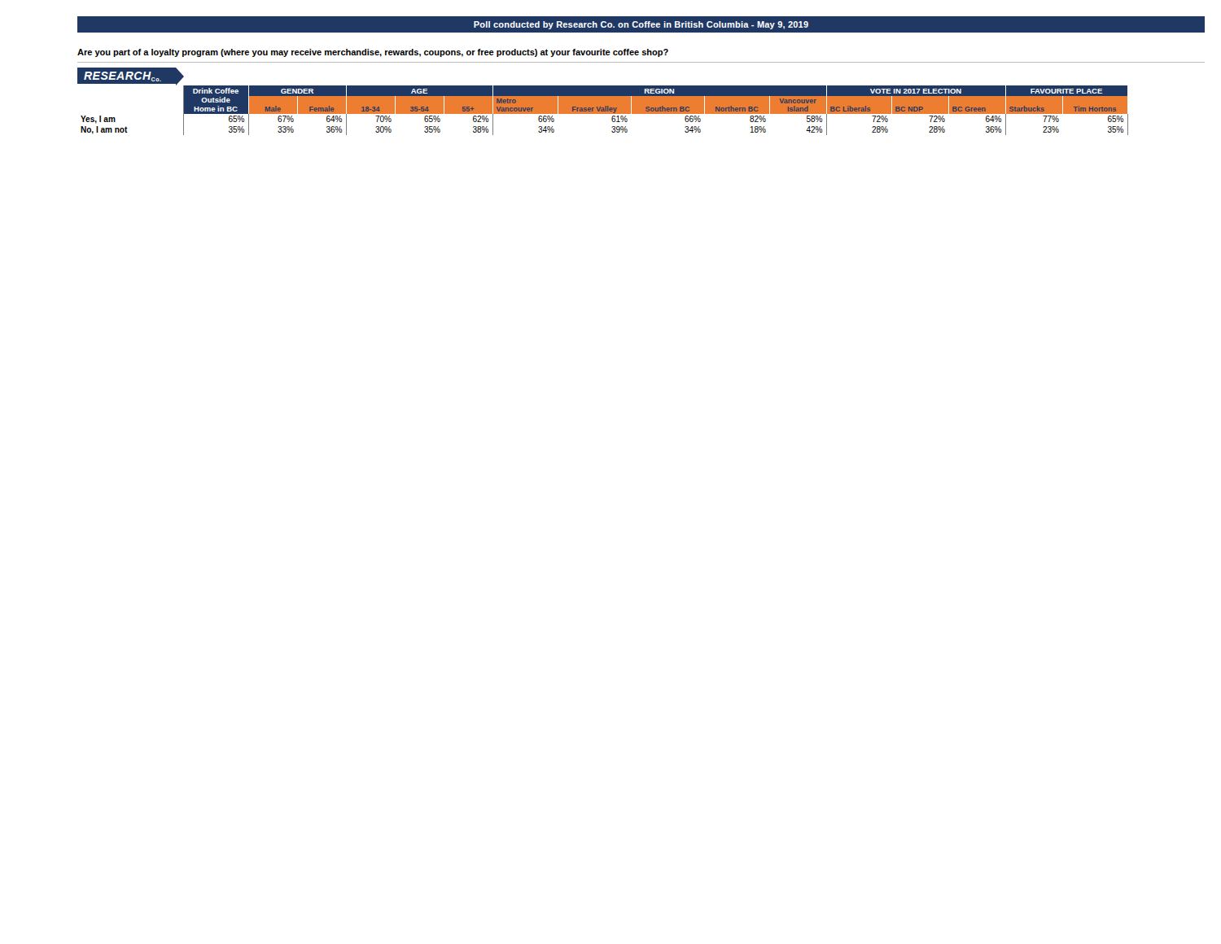Poll conducted by Research Co. on Coffee in British Columbia - May 9, 2019
Are you part of a loyalty program (where you may receive merchandise, rewards, coupons, or free products) at your favourite coffee shop?
RESEARCHCo.
| | Drink Coffee Outside Home in BC | GENDER | AGE | REGION | VOTE IN 2017 ELECTION | FAVOURITE PLACE |
| --- | --- | --- | --- | --- | --- | --- |
| | Male | Female | 18-34 | 35-54 | 55+ | Metro Vancouver | Fraser Valley | Southern BC | Northern BC | Vancouver Island | BC Liberals | BC NDP | BC Green | Starbucks | Tim Hortons |
| Yes, I am | 65% | 67% | 64% | 70% | 65% | 62% | 66% | 61% | 66% | 82% | 58% | 72% | 72% | 64% | 77% | 65% |
| No, I am not | 35% | 33% | 36% | 30% | 35% | 38% | 34% | 39% | 34% | 18% | 42% | 28% | 28% | 36% | 23% | 35% |